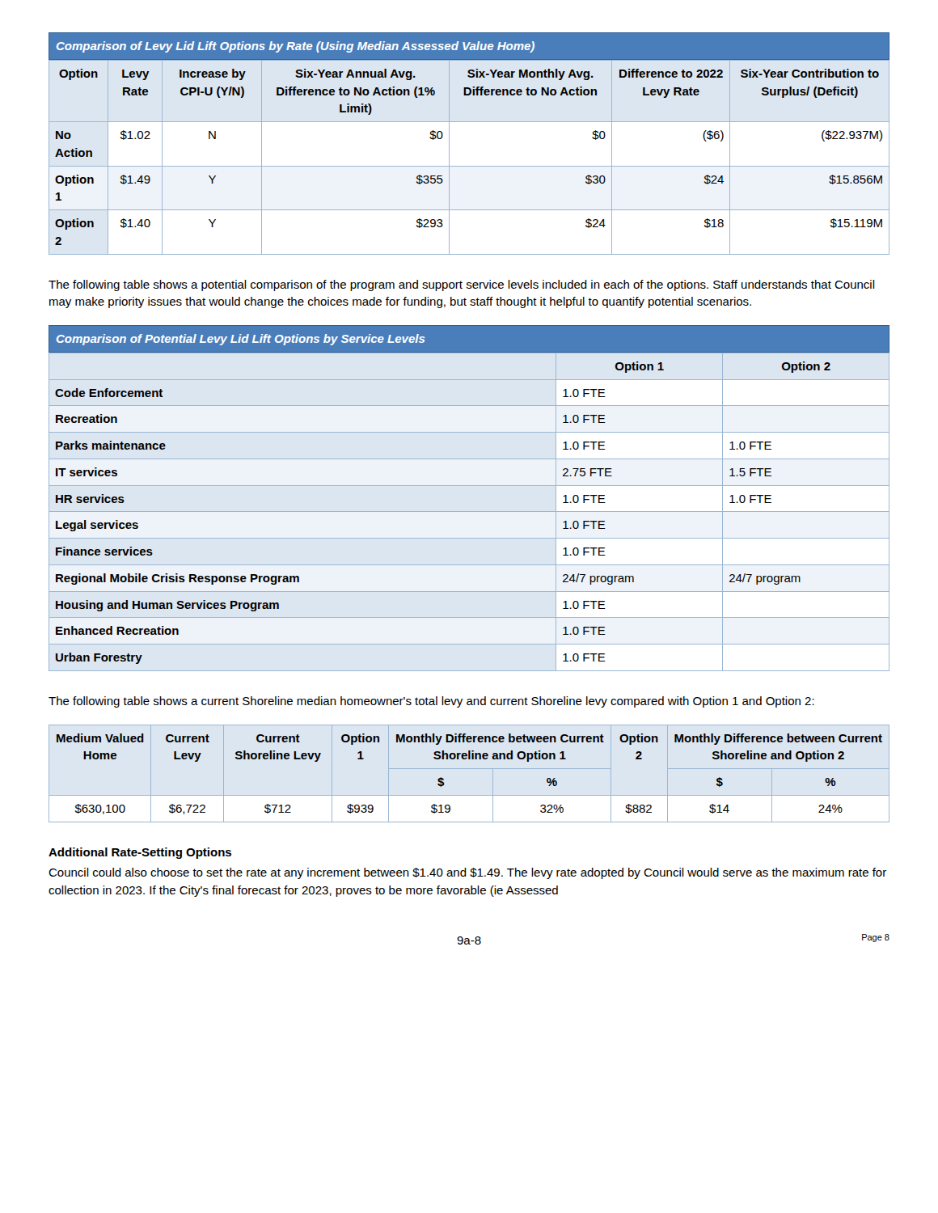Comparison of Levy Lid Lift Options by Rate (Using Median Assessed Value Home)
| Option | Levy Rate | Increase by CPI-U (Y/N) | Six-Year Annual Avg. Difference to No Action (1% Limit) | Six-Year Monthly Avg. Difference to No Action | Difference to 2022 Levy Rate | Six-Year Contribution to Surplus/ (Deficit) |
| --- | --- | --- | --- | --- | --- | --- |
| No Action | $1.02 | N | $0 | $0 | ($6) | ($22.937M) |
| Option 1 | $1.49 | Y | $355 | $30 | $24 | $15.856M |
| Option 2 | $1.40 | Y | $293 | $24 | $18 | $15.119M |
The following table shows a potential comparison of the program and support service levels included in each of the options. Staff understands that Council may make priority issues that would change the choices made for funding, but staff thought it helpful to quantify potential scenarios.
Comparison of Potential Levy Lid Lift Options by Service Levels
| | Option 1 | Option 2 |
| --- | --- | --- |
| Code Enforcement | 1.0 FTE | |
| Recreation | 1.0 FTE | |
| Parks maintenance | 1.0 FTE | 1.0 FTE |
| IT services | 2.75 FTE | 1.5 FTE |
| HR services | 1.0 FTE | 1.0 FTE |
| Legal services | 1.0 FTE | |
| Finance services | 1.0 FTE | |
| Regional Mobile Crisis Response Program | 24/7 program | 24/7 program |
| Housing and Human Services Program | 1.0 FTE | |
| Enhanced Recreation | 1.0 FTE | |
| Urban Forestry | 1.0 FTE | |
The following table shows a current Shoreline median homeowner's total levy and current Shoreline levy compared with Option 1 and Option 2:
| Medium Valued Home | Current Levy | Current Shoreline Levy | Option 1 | Monthly Difference between Current Shoreline and Option 1 | Option 2 | Monthly Difference between Current Shoreline and Option 2 |
| --- | --- | --- | --- | --- | --- | --- |
| $ | % | $ | % |
| $630,100 | $6,722 | $712 | $939 | $19 | 32% | $882 | $14 | 24% |
Additional Rate-Setting Options
Council could also choose to set the rate at any increment between $1.40 and $1.49. The levy rate adopted by Council would serve as the maximum rate for collection in 2023. If the City's final forecast for 2023, proves to be more favorable (ie Assessed
9a-8
Page 8